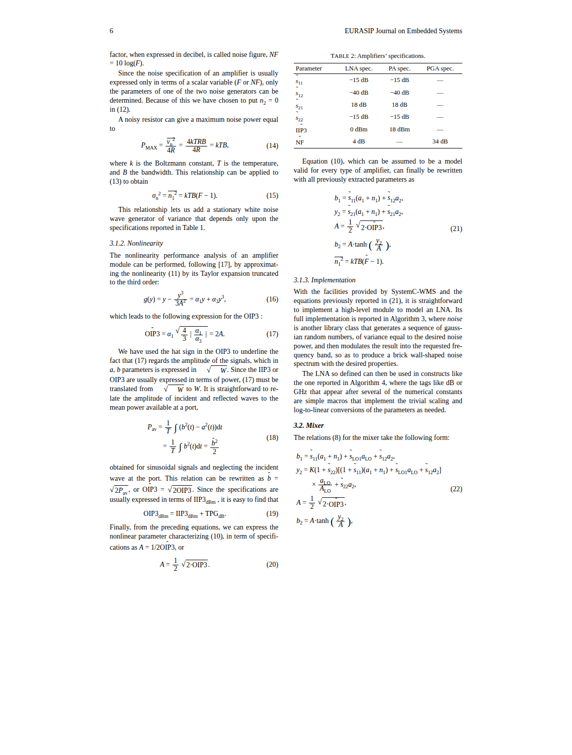6
EURASIP Journal on Embedded Systems
factor, when expressed in decibel, is called noise figure, NF = 10 log(F).
Since the noise specification of an amplifier is usually expressed only in terms of a scalar variable (F or NF), only the parameters of one of the two noise generators can be determined. Because of this we have chosen to put n2 = 0 in (12).
A noisy resistor can give a maximum noise power equal to
PMAX = vn24R = 4kTRB 4R = kTB,
(14)
where k is the Boltzmann constant, T is the temperature, and B the bandwidth. This relationship can be applied to (13) to obtain
σn2 = n12 = kTB(F − 1).
(15)
This relationship lets us add a stationary white noise wave generator of variance that depends only upon the specifications reported in Table 1.
3.1.2. Nonlinearity
The nonlinearity performance analysis of an amplifier module can be performed, following [17], by approximating the nonlinearity (11) by its Taylor expansion truncated to the third order:
g(y) = y − y33A2 = α1y + α3y3,
(16)
which leads to the following expression for the OIP3 :
̂OIP3 = α1 43 | α1 α3 | = 2A.
(17)
We have used the hat sign in the OIP3 to underline the fact that (17) regards the amplitude of the signals, which in a, b parameters is expressed in W. Since the IIP3 or OIP3 are usually expressed in terms of power, (17) must be translated from W to W. It is straightforward to relate the amplitude of incident and reflected waves to the mean power available at a port,
Pav = 1 T ∫ (b2(t) − a2(t))dt
= 1 T ∫ b2(t)dt = ̂b22
(18)
obtained for sinusoidal signals and neglecting the incident wave at the port. This relation can be rewritten as ̂b = 2Pav, or ̂OIP3 = 2OIP3. Since the specifications are usually expressed in terms of IIP3dBm , it is easy to find that
OIP3dBm = IIP3dBm + TPGdB.
(19)
Finally, from the preceding equations, we can express the nonlinear parameter characterizing (10), in term of specifications as A = 1/2̂OIP3, or
A = 12 2·OIP3.
(20)
T ABLE 2: Amplifiers’ specifications.
| Parameter | LNA spec. | PA spec. | PGA spec. |
| --- | --- | --- | --- |
| ˜ s 11 | −15 dB | −15 dB | — |
| ˜ s 12 | −40 dB | −40 dB | — |
| ˜ s 21 | 18 dB | 18 dB | — |
| ˜ s 22 | −15 dB | −15 dB | — |
| ̂ IIP3 | 0 dBm | 18 dBm | — |
| ̂ NF | 4 dB | — | 34 dB |
Equation (10), which can be assumed to be a model valid for every type of amplifier, can finally be rewritten with all previously extracted parameters as
b1 = ˜s11(a1 + n1) + ˜s12a2,
y2 = ˜s21(a1 + n1) + ˜s21a2,
A = 12 2·̂OIP3,
b2 = A·tanh ( y2 A ),
n12 = kTB(˜F − 1).
(21)
3.1.3. Implementation
With the facilities provided by SystemC-WMS and the equations previously reported in (21), it is straightforward to implement a high-level module to model an LNA. Its full implementation is reported in Algorithm 3, where noise is another library class that generates a sequence of gaussian random numbers, of variance equal to the desired noise power, and then modulates the result into the requested frequency band, so as to produce a brick wall-shaped noise spectrum with the desired properties.
The LNA so defined can then be used in constructs like the one reported in Algorithm 4, where the tags like dB or GHz that appear after several of the numerical constants are simple macros that implement the trivial scaling and log-to-linear conversions of the parameters as needed.
3.2. Mixer
The relations (8) for the mixer take the following form:
b1 = ˜s11(a1 + n1) + ˜sLO1aLO + ˜s12a2,
y2 = K(1 + ˜s22)[(1 + ˜s11)(a1 + n1) + ˜sLO1aLO + ˜s12a2]
× aLO ALO + ˜s22a2,
A = 12 2·̂OIP3,
b2 = A·tanh ( y2 A ),
(22)